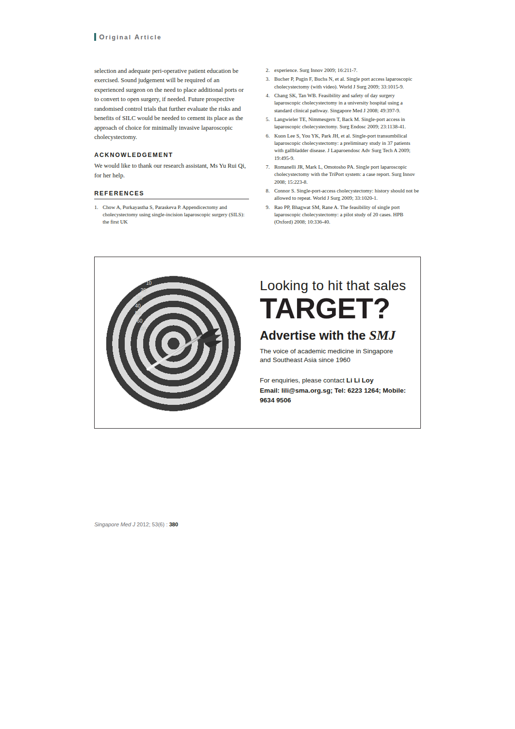Original Article
selection and adequate peri-operative patient education be exercised. Sound judgement will be required of an experienced surgeon on the need to place additional ports or to convert to open surgery, if needed. Future prospective randomised control trials that further evaluate the risks and benefits of SILC would be needed to cement its place as the approach of choice for minimally invasive laparoscopic cholecystectomy.
ACKNOWLEDGEMENT
We would like to thank our research assistant, Ms Yu Rui Qi, for her help.
REFERENCES
Chow A, Purkayastha S, Paraskeva P. Appendicectomy and cholecystectomy using single-incision laparoscopic surgery (SILS): the first UK
experience. Surg Innov 2009; 16:211-7.
Bucher P, Pugin F, Buchs N, et al. Single port access laparoscopic cholecystectomy (with video). World J Surg 2009; 33:1015-9.
Chang SK, Tan WB. Feasibility and safety of day surgery laparoscopic cholecystectomy in a university hospital using a standard clinical pathway. Singapore Med J 2008; 49:397-9.
Langwieler TE, Nimmesgern T, Back M. Single-port access in laparoscopic cholecystectomy. Surg Endosc 2009; 23:1138-41.
Kuon Lee S, You YK, Park JH, et al. Single-port transumbilical laparoscopic cholecystectomy: a preliminary study in 37 patients with gallbladder disease. J Laparoendosc Adv Surg Tech A 2009; 19:495-9.
Romanelli JR, Mark L, Omotosho PA. Single port laparoscopic cholecystectomy with the TriPort system: a case report. Surg Innov 2008; 15:223-8.
Connor S. Single-port-access cholecystectomy: history should not be allowed to repeat. World J Surg 2009; 33:1020-1.
Rao PP, Bhagwat SM, Rane A. The feasibility of single port laparoscopic cholecystectomy: a pilot study of 20 cases. HPB (Oxford) 2008; 10:336-40.
10 20 30 40 50 60 80
Looking to hit that sales
TARGET?
Advertise with the SMJ
The voice of academic medicine in Singapore
and Southeast Asia since 1960
For enquiries, please contact Li Li Loy
Email: lili@sma.org.sg; Tel: 6223 1264; Mobile: 9634 9506
Singapore Med J 2012; 53(6) : 380